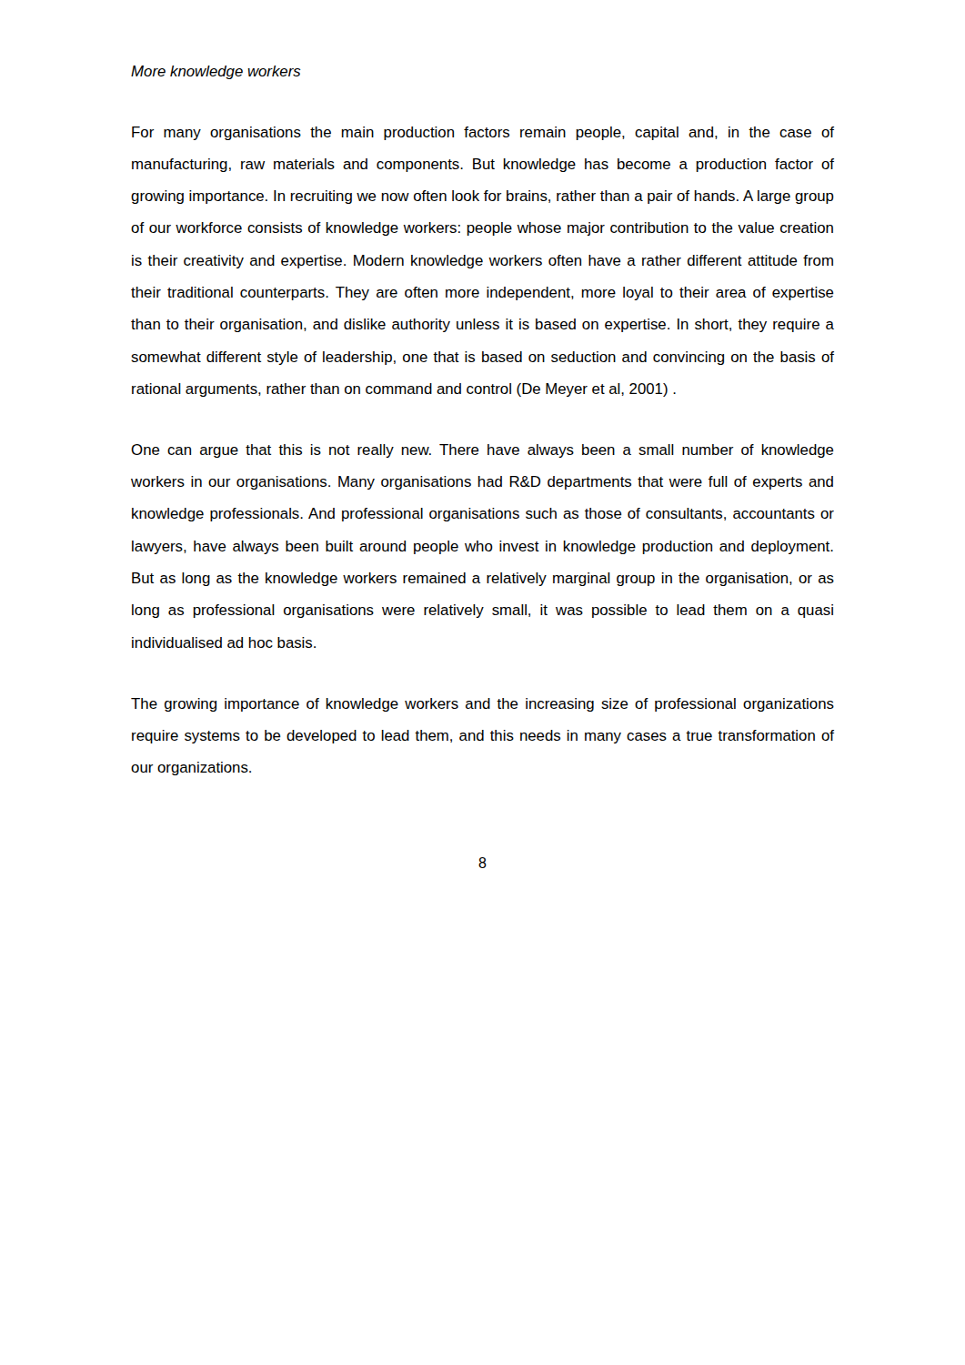More knowledge workers
For many organisations the main production factors remain people, capital and, in the case of manufacturing, raw materials and components. But knowledge has become a production factor of growing importance. In recruiting we now often look for brains, rather than a pair of hands. A large group of our workforce consists of knowledge workers: people whose major contribution to the value creation is their creativity and expertise. Modern knowledge workers often have a rather different attitude from their traditional counterparts. They are often more independent, more loyal to their area of expertise than to their organisation, and dislike authority unless it is based on expertise. In short, they require a somewhat different style of leadership, one that is based on seduction and convincing on the basis of rational arguments, rather than on command and control (De Meyer et al, 2001) .
One can argue that this is not really new. There have always been a small number of knowledge workers in our organisations. Many organisations had R&D departments that were full of experts and knowledge professionals. And professional organisations such as those of consultants, accountants or lawyers, have always been built around people who invest in knowledge production and deployment. But as long as the knowledge workers remained a relatively marginal group in the organisation, or as long as professional organisations were relatively small, it was possible to lead them on a quasi individualised ad hoc basis.
The growing importance of knowledge workers and the increasing size of professional organizations require systems to be developed to lead them, and this needs in many cases a true transformation of our organizations.
8